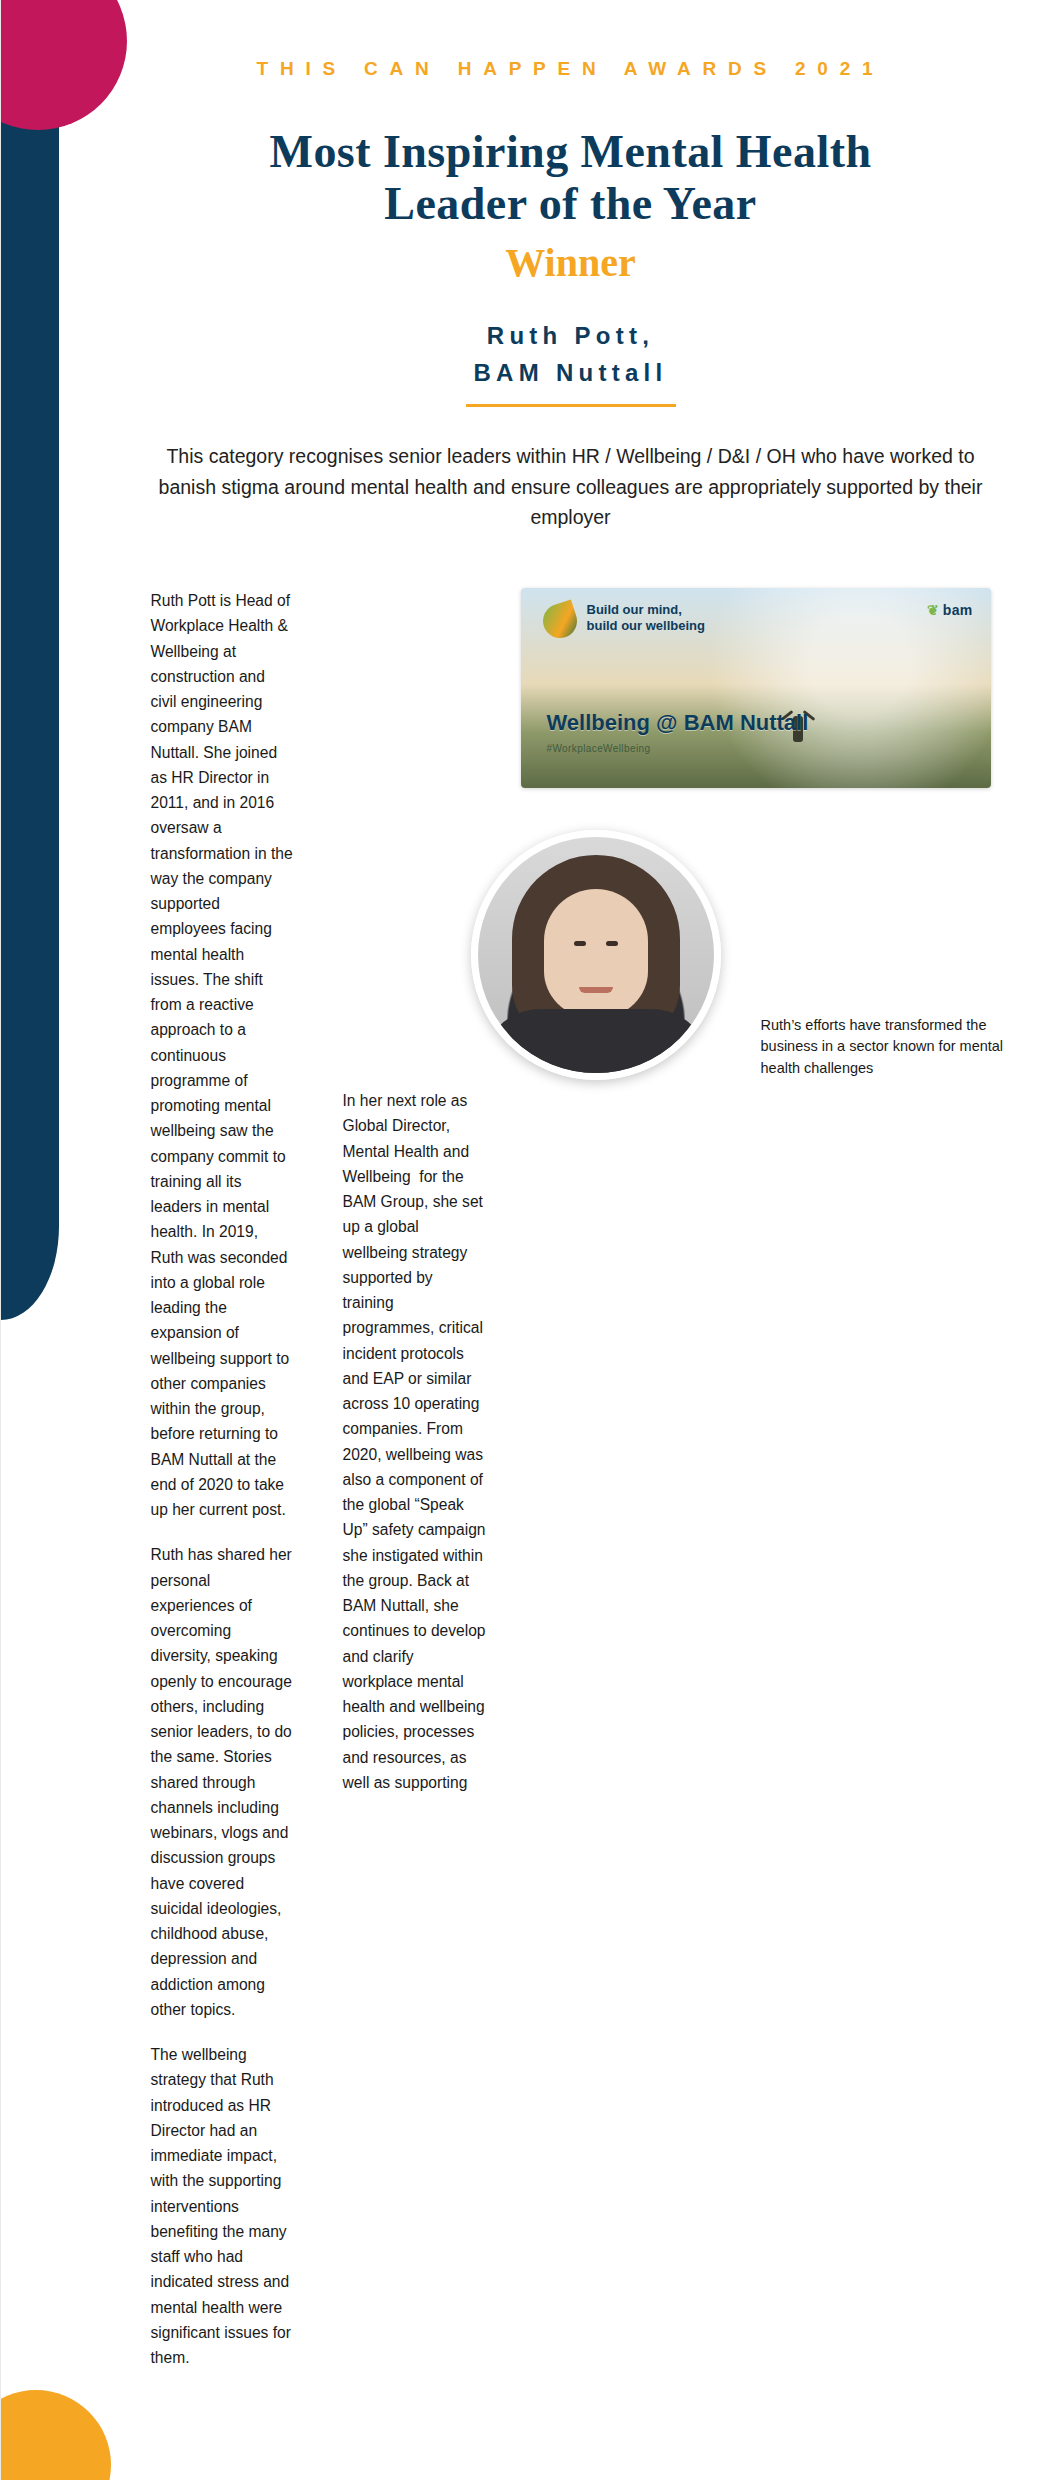This Can Happen Awards 2021
Most Inspiring Mental Health
Leader of the Year
Winner
Ruth Pott,
BAM Nuttall
This category recognises senior leaders within HR / Wellbeing / D&I / OH who have worked to banish stigma around mental health and ensure colleagues are appropriately supported by their employer
Build our mind,
build our wellbeing bam Wellbeing @ BAM Nuttall #WorkplaceWellbeing
Ruth Pott is Head of Workplace Health & Wellbeing at construction and civil engineering company BAM Nuttall. She joined as HR Director in 2011, and in 2016 oversaw a transformation in the way the company supported employees facing mental health issues. The shift from a reactive approach to a continuous programme of promoting mental wellbeing saw the company commit to training all its leaders in mental health. In 2019, Ruth was seconded into a global role leading the expansion of wellbeing support to other companies within the group, before returning to BAM Nuttall at the end of 2020 to take up her current post.
Ruth has shared her personal experiences of overcoming diversity, speaking openly to encourage others, including senior leaders, to do the same. Stories shared through channels including webinars, vlogs and discussion groups have covered suicidal ideologies, childhood abuse, depression and addiction among other topics.
The wellbeing strategy that Ruth introduced as HR Director had an immediate impact, with the supporting interventions benefiting the many staff who had indicated stress and mental health were significant issues for them.
In her next role as Global Director, Mental Health and Wellbeing for the BAM Group, she set up a global wellbeing strategy supported by training programmes, critical incident protocols and EAP or similar across 10 operating companies. From 2020, wellbeing was also a component of the global “Speak Up” safety campaign she instigated within the group. Back at BAM Nuttall, she continues to develop and clarify workplace mental health and wellbeing policies, processes and resources, as well as supporting
Ruth’s efforts have transformed the business in a sector known for mental health challenges